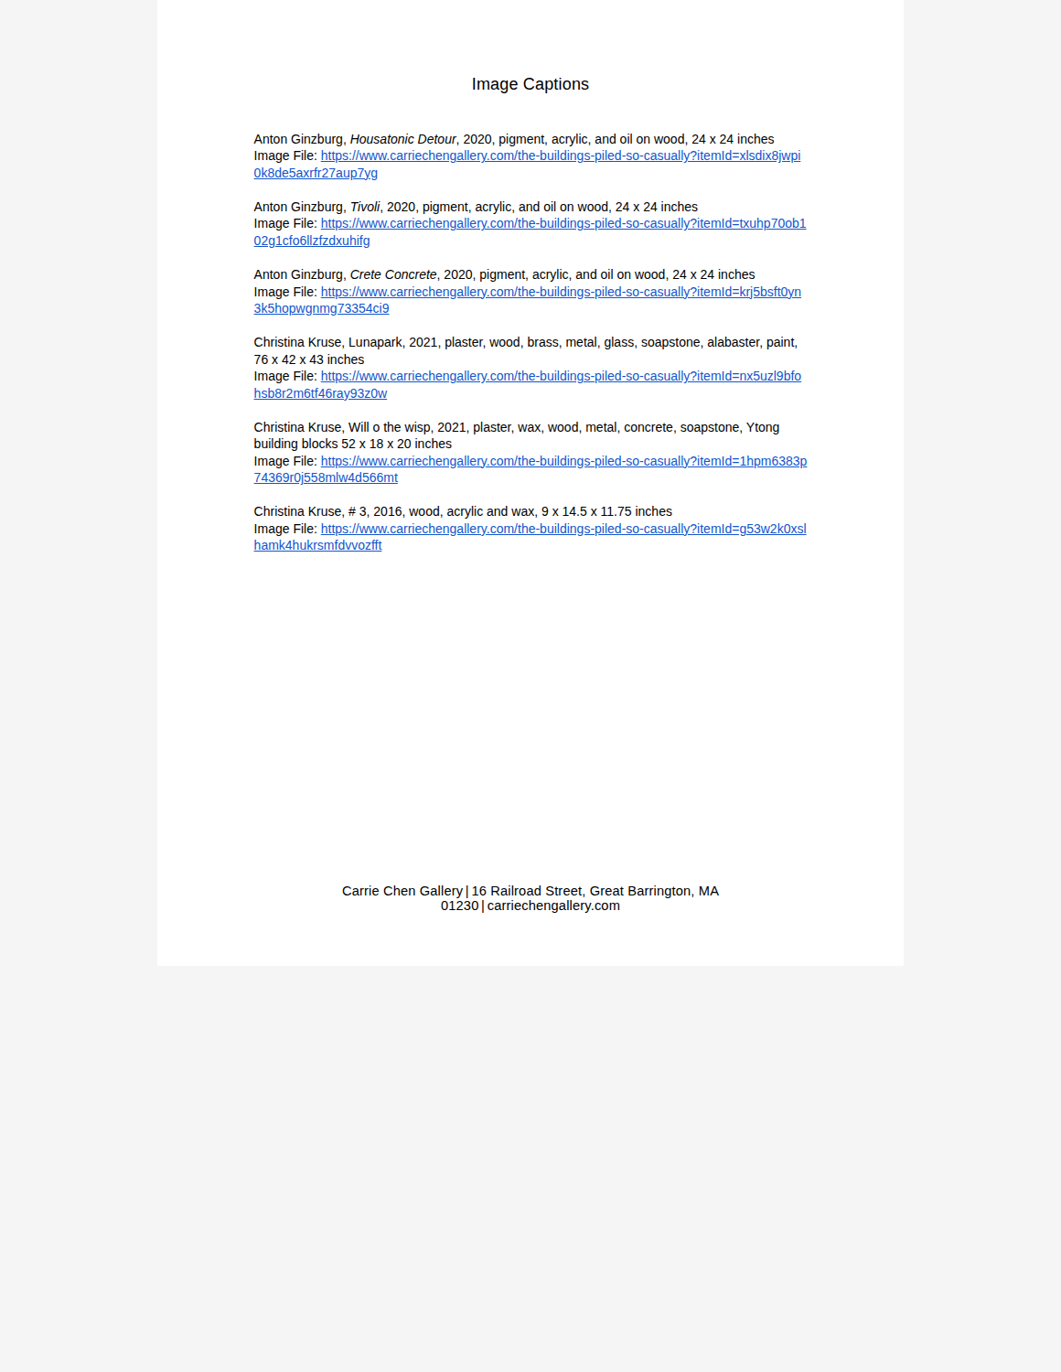Image Captions
Anton Ginzburg, Housatonic Detour, 2020, pigment, acrylic, and oil on wood, 24 x 24 inches Image File: https://www.carriechengallery.com/the-buildings-piled-so-casually?itemId=xlsdix8jwpi0k8de5axrfr27aup7yg
Anton Ginzburg, Tivoli, 2020, pigment, acrylic, and oil on wood, 24 x 24 inches Image File: https://www.carriechengallery.com/the-buildings-piled-so-casually?itemId=txuhp70ob102g1cfo6llzfzdxuhifg
Anton Ginzburg, Crete Concrete, 2020, pigment, acrylic, and oil on wood, 24 x 24 inches Image File: https://www.carriechengallery.com/the-buildings-piled-so-casually?itemId=krj5bsft0yn3k5hopwgnmg73354ci9
Christina Kruse, Lunapark, 2021, plaster, wood, brass, metal, glass, soapstone, alabaster, paint, 76 x 42 x 43 inches Image File: https://www.carriechengallery.com/the-buildings-piled-so-casually?itemId=nx5uzl9bfohsb8r2m6tf46ray93z0w
Christina Kruse, Will o the wisp, 2021, plaster, wax, wood, metal, concrete, soapstone, Ytong building blocks 52 x 18 x 20 inches Image File: https://www.carriechengallery.com/the-buildings-piled-so-casually?itemId=1hpm6383p74369r0j558mlw4d566mt
Christina Kruse, # 3, 2016, wood, acrylic and wax, 9 x 14.5 x 11.75 inches Image File: https://www.carriechengallery.com/the-buildings-piled-so-casually?itemId=g53w2k0xslhamk4hukrsmfdvvozfft
Carrie Chen Gallery|16 Railroad Street, Great Barrington, MA 01230|carriechengallery.com